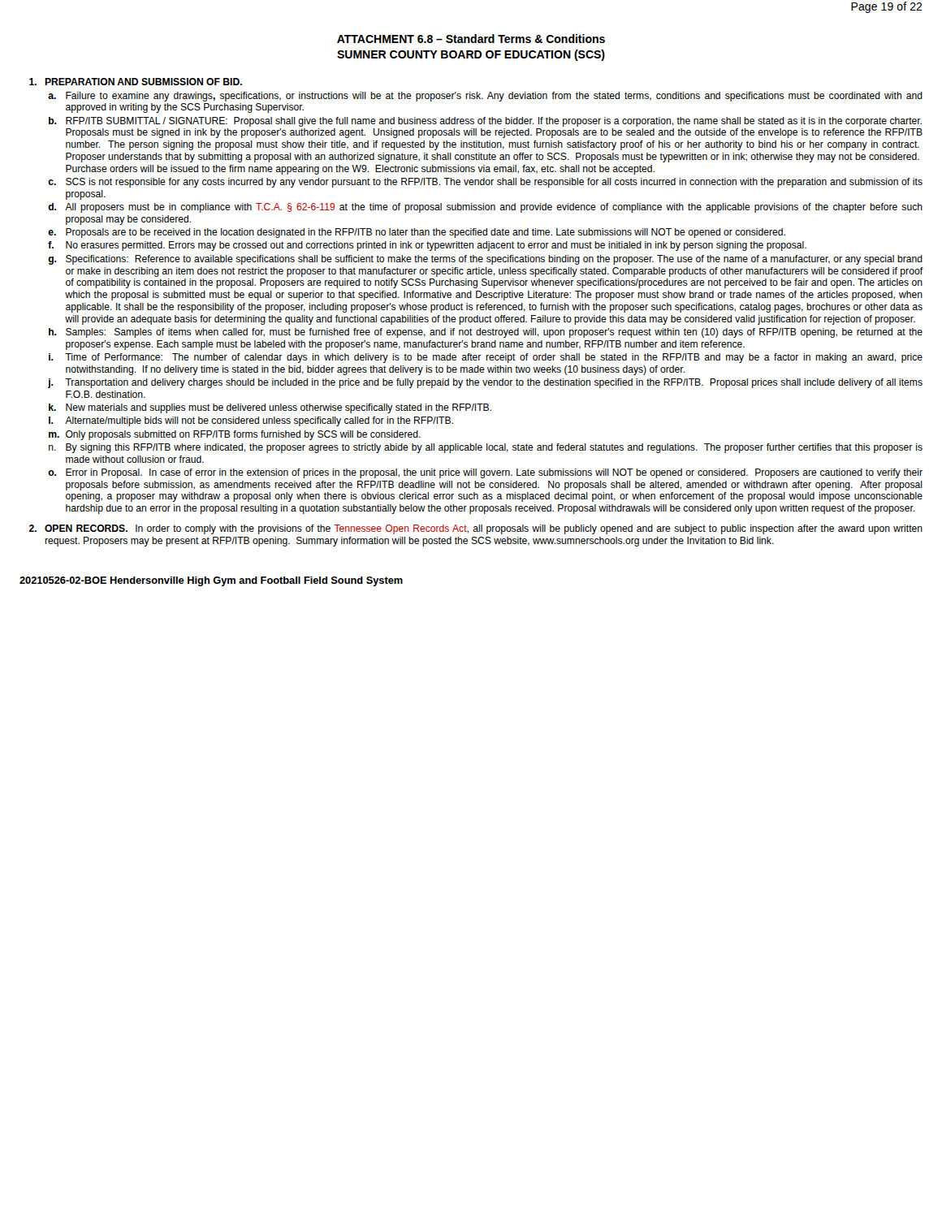Page 19 of 22
ATTACHMENT 6.8 – Standard Terms & Conditions SUMNER COUNTY BOARD OF EDUCATION (SCS)
Preparation and Submission of Bid.
Failure to examine any drawings, specifications, or instructions will be at the proposer's risk. Any deviation from the stated terms, conditions and specifications must be coordinated with and approved in writing by the SCS Purchasing Supervisor.
RFP/ITB SUBMITTAL / SIGNATURE: Proposal shall give the full name and business address of the bidder. If the proposer is a corporation, the name shall be stated as it is in the corporate charter. Proposals must be signed in ink by the proposer's authorized agent. Unsigned proposals will be rejected. Proposals are to be sealed and the outside of the envelope is to reference the RFP/ITB number. The person signing the proposal must show their title, and if requested by the institution, must furnish satisfactory proof of his or her authority to bind his or her company in contract. Proposer understands that by submitting a proposal with an authorized signature, it shall constitute an offer to SCS. Proposals must be typewritten or in ink; otherwise they may not be considered. Purchase orders will be issued to the firm name appearing on the W9. Electronic submissions via email, fax, etc. shall not be accepted.
SCS is not responsible for any costs incurred by any vendor pursuant to the RFP/ITB. The vendor shall be responsible for all costs incurred in connection with the preparation and submission of its proposal.
All proposers must be in compliance with T.C.A. § 62-6-119 at the time of proposal submission and provide evidence of compliance with the applicable provisions of the chapter before such proposal may be considered.
Proposals are to be received in the location designated in the RFP/ITB no later than the specified date and time. Late submissions will NOT be opened or considered.
No erasures permitted. Errors may be crossed out and corrections printed in ink or typewritten adjacent to error and must be initialed in ink by person signing the proposal.
Specifications: Reference to available specifications shall be sufficient to make the terms of the specifications binding on the proposer. The use of the name of a manufacturer, or any special brand or make in describing an item does not restrict the proposer to that manufacturer or specific article, unless specifically stated. Comparable products of other manufacturers will be considered if proof of compatibility is contained in the proposal. Proposers are required to notify SCSs Purchasing Supervisor whenever specifications/procedures are not perceived to be fair and open. The articles on which the proposal is submitted must be equal or superior to that specified. Informative and Descriptive Literature: The proposer must show brand or trade names of the articles proposed, when applicable. It shall be the responsibility of the proposer, including proposer's whose product is referenced, to furnish with the proposer such specifications, catalog pages, brochures or other data as will provide an adequate basis for determining the quality and functional capabilities of the product offered. Failure to provide this data may be considered valid justification for rejection of proposer.
Samples: Samples of items when called for, must be furnished free of expense, and if not destroyed will, upon proposer's request within ten (10) days of RFP/ITB opening, be returned at the proposer's expense. Each sample must be labeled with the proposer's name, manufacturer's brand name and number, RFP/ITB number and item reference.
Time of Performance: The number of calendar days in which delivery is to be made after receipt of order shall be stated in the RFP/ITB and may be a factor in making an award, price notwithstanding. If no delivery time is stated in the bid, bidder agrees that delivery is to be made within two weeks (10 business days) of order.
Transportation and delivery charges should be included in the price and be fully prepaid by the vendor to the destination specified in the RFP/ITB. Proposal prices shall include delivery of all items F.O.B. destination.
New materials and supplies must be delivered unless otherwise specifically stated in the RFP/ITB.
Alternate/multiple bids will not be considered unless specifically called for in the RFP/ITB.
Only proposals submitted on RFP/ITB forms furnished by SCS will be considered.
By signing this RFP/ITB where indicated, the proposer agrees to strictly abide by all applicable local, state and federal statutes and regulations. The proposer further certifies that this proposer is made without collusion or fraud.
Error in Proposal. In case of error in the extension of prices in the proposal, the unit price will govern. Late submissions will NOT be opened or considered. Proposers are cautioned to verify their proposals before submission, as amendments received after the RFP/ITB deadline will not be considered. No proposals shall be altered, amended or withdrawn after opening. After proposal opening, a proposer may withdraw a proposal only when there is obvious clerical error such as a misplaced decimal point, or when enforcement of the proposal would impose unconscionable hardship due to an error in the proposal resulting in a quotation substantially below the other proposals received. Proposal withdrawals will be considered only upon written request of the proposer.
Open Records. In order to comply with the provisions of the Tennessee Open Records Act, all proposals will be publicly opened and are subject to public inspection after the award upon written request. Proposers may be present at RFP/ITB opening. Summary information will be posted the SCS website, www.sumnerschools.org under the Invitation to Bid link.
20210526-02-BOE Hendersonville High Gym and Football Field Sound System